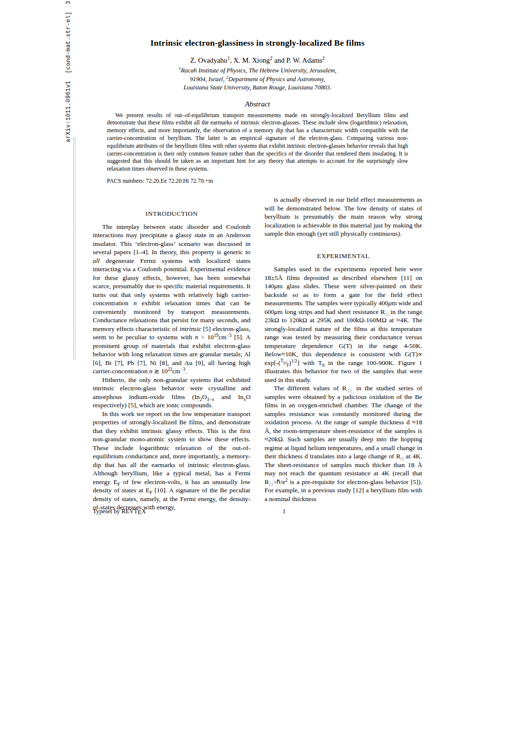arXiv:1011.0961v1 [cond-mat.str-el] 3 Nov 2010
Intrinsic electron-glassiness in strongly-localized Be films
Z. Ovadyahu1, X. M. Xiong2 and P. W. Adams2
1Racah Institute of Physics, The Hebrew University, Jerusalem,
91904, Israel, 2Department of Physics and Astronomy,
Louisiana State University, Baton Rouge, Louisiana 70803.
Abstract
We present results of out–of-equilibrium transport measurements made on strongly-localized Beryllium films and demonstrate that these films exhibit all the earmarks of intrinsic electron-glasses. These include slow (logarithmic) relaxation, memory effects, and more importantly, the observation of a memory dip that has a characteristic width compatible with the carrier-concentration of beryllium. The latter is an empirical signature of the electron-glass. Comparing various non-equilibrium attributes of the beryllium films with other systems that exhibit intrinsic electron-glasses behavior reveals that high carrier-concentration is their only common feature rather than the specifics of the disorder that rendered them insulating. It is suggested that this should be taken as an important hint for any theory that attempts to account for the surprisingly slow relaxation times observed in these systems.
PACS numbers: 72.20.Ee 72.20.Ht 72.70.+m
INTRODUCTION
The interplay between static disorder and Coulomb interactions may precipitate a glassy state in an Anderson insulator. This ‘electron-glass’ scenario was discussed in several papers [1–4]. In theory, this property is generic to all degenerate Fermi systems with localized states interacting via a Coulomb potential. Experimental evidence for these glassy effects, however, has been somewhat scarce, presumably due to specific material requirements. It turns out that only systems with relatively high carrier-concentration n exhibit relaxation times that can be conveniently monitored by transport measurements. Conductance relaxations that persist for many seconds, and memory effects characteristic of intrinsic [5] electron-glass, seem to be peculiar to systems with n > 1019cm−3 [5]. A prominent group of materials that exhibit electron-glass behavior with long relaxation times are granular metals; Al [6], Bi [7], Pb [7], Ni [8], and Au [9], all having high carrier-concentration n ≳ 1022cm−3.
Hitherto, the only non-granular systems that exhibited intrinsic electron-glass behavior were crystalline and amorphous indium-oxide films (In2O3−x and InxO respectively) [5], which are ionic compounds.
In this work we report on the low temperature transport properties of strongly-localized Be films, and demonstrate that they exhibit intrinsic glassy effects. This is the first non-granular mono-atomic system to show these effects. These include logarithmic relaxation of the out-of-equilibrium conductance and, more importantly, a memory-dip that has all the earmarks of intrinsic electron-glass. Although beryllium, like a typical metal, has a Fermi energy EF of few electron-volts, it has an unusually low density of states at EF [10]. A signature of the Be peculiar density of states, namely, at the Fermi energy, the density-of-states decreases with energy,
is actually observed in our field effect measurements as will be demonstrated below. The low density of states of beryllium is presumably the main reason why strong localization is achievable in this material just by making the sample thin enough (yet still physically continuous).
EXPERIMENTAL
Samples used in the experiments reported here were 18±5Å films deposited as described elsewhere [11] on 140μm glass slides. These were silver-painted on their backside so as to form a gate for the field effect measurements. The samples were typically 400μm wide and 600μm long strips and had sheet resistance R□ in the range 23kΩ to 120kΩ at 295K and 100kΩ-160MΩ at ≈4K. The strongly-localized nature of the films at this temperature range was tested by measuring their conductance versus temperature dependence G(T) in the range 4-50K. Below≈10K, this dependence is consistent with G(T)∝ exp[-(T0⁄T)1/2] with T0 in the range 100-900K. Figure 1 illustrates this behavior for two of the samples that were used in this study.
The different values of R□ in the studied series of samples were obtained by a judicious oxidation of the Be films in an oxygen-enriched chamber. The change of the samples resistance was constantly monitored during the oxidation process. At the range of sample thickness d ≈18 Å, the room-temperature sheet-resistance of the samples is ≈20kΩ. Such samples are usually deep into the hopping regime at liquid helium temperatures, and a small change in their thickness d translates into a large change of R□ at 4K. The sheet-resistance of samples much thicker than 18 Å may not reach the quantum resistance at 4K (recall that R□>ℏ/e2 is a pre-requisite for electron-glass behavior [5]). For example, in a previous study [12] a beryllium film with a nominal thickness
Typeset by REVTEX
1